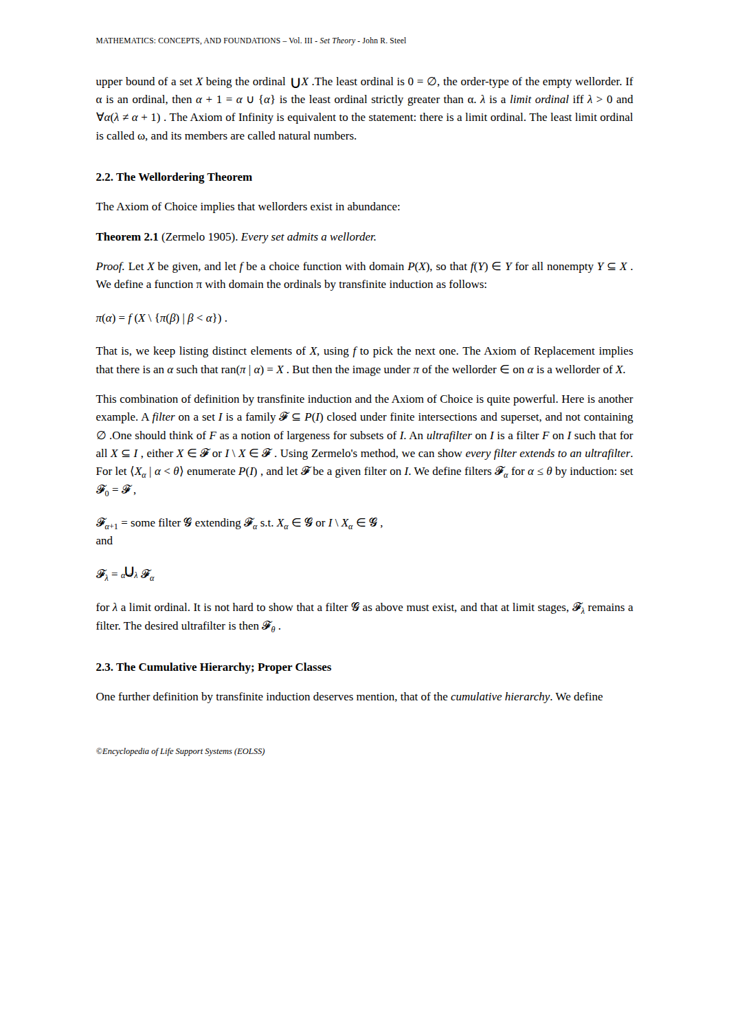MATHEMATICS: CONCEPTS, AND FOUNDATIONS – Vol. III - Set Theory - John R. Steel
upper bound of a set X being the ordinal ∪X .The least ordinal is 0 = ∅, the order-type of the empty wellorder. If α is an ordinal, then α + 1 = α ∪ {α} is the least ordinal strictly greater than α. λ is a limit ordinal iff λ > 0 and ∀α(λ ≠ α + 1) . The Axiom of Infinity is equivalent to the statement: there is a limit ordinal. The least limit ordinal is called ω, and its members are called natural numbers.
2.2. The Wellordering Theorem
The Axiom of Choice implies that wellorders exist in abundance:
Theorem 2.1 (Zermelo 1905). Every set admits a wellorder.
Proof. Let X be given, and let f be a choice function with domain P(X), so that f(Y) ∈ Y for all nonempty Y ⊆ X . We define a function π with domain the ordinals by transfinite induction as follows:
π(α) = f (X \ {π(β) | β < α}) .
That is, we keep listing distinct elements of X, using f to pick the next one. The Axiom of Replacement implies that there is an α such that ran(π | α) = X . But then the image under π of the wellorder ∈ on α is a wellorder of X.
This combination of definition by transfinite induction and the Axiom of Choice is quite powerful. Here is another example. A filter on a set I is a family 𝓕 ⊆ P(I) closed under finite intersections and superset, and not containing ∅ .One should think of F as a notion of largeness for subsets of I. An ultrafilter on I is a filter F on I such that for all X ⊆ I , either X ∈ 𝓕 or I \ X ∈ 𝓕 . Using Zermelo's method, we can show every filter extends to an ultrafilter. For let ⟨Xα | α < θ⟩ enumerate P(I) , and let 𝓕 be a given filter on I. We define filters 𝓕α for α ≤ θ by induction: set 𝓕0 = 𝓕 ,
𝓕α+1 = some filter 𝓖 extending 𝓕α s.t. Xα ∈ 𝓖 or I \ Xα ∈ 𝓖 ,
and
𝓕λ = ∪α < λ 𝓕α
for λ a limit ordinal. It is not hard to show that a filter 𝓖 as above must exist, and that at limit stages, 𝓕λ remains a filter. The desired ultrafilter is then 𝓕θ .
2.3. The Cumulative Hierarchy; Proper Classes
One further definition by transfinite induction deserves mention, that of the cumulative hierarchy. We define
©Encyclopedia of Life Support Systems (EOLSS)